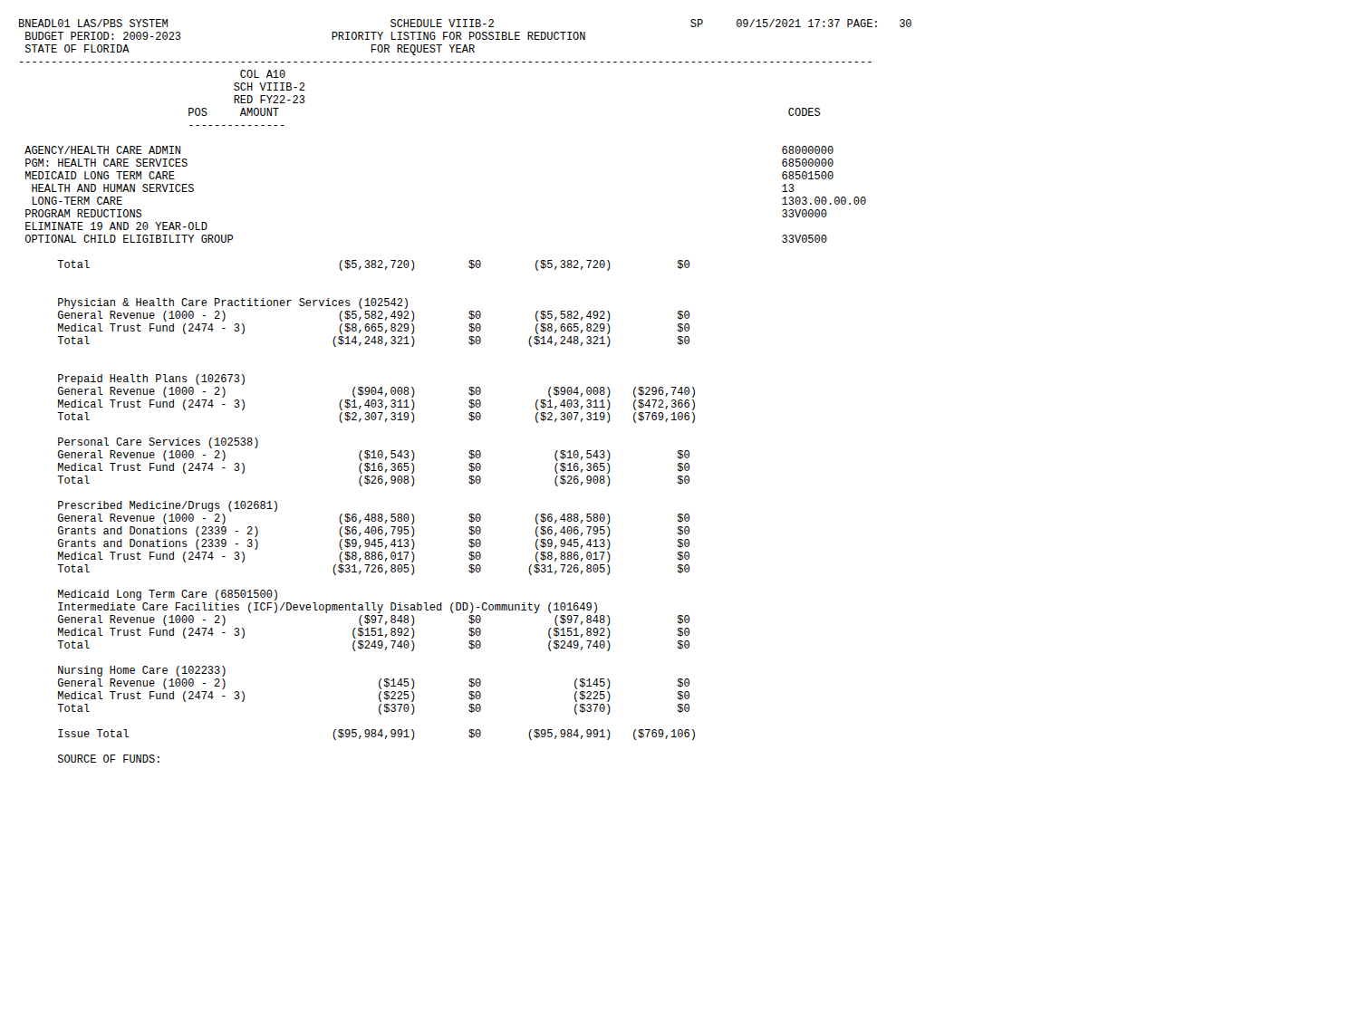BNEADL01 LAS/PBS SYSTEM SCHEDULE VIIIB-2 SP 09/15/2021 17:37 PAGE: 30 BUDGET PERIOD: 2009-2023 PRIORITY LISTING FOR POSSIBLE REDUCTION STATE OF FLORIDA FOR REQUEST YEAR ----------------------------------------------------------------------------------------------------------------------------------- COL A10 SCH VIIIB-2 RED FY22-23 POS AMOUNT CODES --------------- AGENCY/HEALTH CARE ADMIN 68000000 PGM: HEALTH CARE SERVICES 68500000 MEDICAID LONG TERM CARE 68501500 HEALTH AND HUMAN SERVICES 13 LONG-TERM CARE 1303.00.00.00 PROGRAM REDUCTIONS 33V0000 ELIMINATE 19 AND 20 YEAR-OLD OPTIONAL CHILD ELIGIBILITY GROUP 33V0500 Total ($5,382,720) $0 ($5,382,720) $0 Physician & Health Care Practitioner Services (102542) General Revenue (1000 - 2) ($5,582,492) $0 ($5,582,492) $0 Medical Trust Fund (2474 - 3) ($8,665,829) $0 ($8,665,829) $0 Total ($14,248,321) $0 ($14,248,321) $0 Prepaid Health Plans (102673) General Revenue (1000 - 2) ($904,008) $0 ($904,008) ($296,740) Medical Trust Fund (2474 - 3) ($1,403,311) $0 ($1,403,311) ($472,366) Total ($2,307,319) $0 ($2,307,319) ($769,106) Personal Care Services (102538) General Revenue (1000 - 2) ($10,543) $0 ($10,543) $0 Medical Trust Fund (2474 - 3) ($16,365) $0 ($16,365) $0 Total ($26,908) $0 ($26,908) $0 Prescribed Medicine/Drugs (102681) General Revenue (1000 - 2) ($6,488,580) $0 ($6,488,580) $0 Grants and Donations (2339 - 2) ($6,406,795) $0 ($6,406,795) $0 Grants and Donations (2339 - 3) ($9,945,413) $0 ($9,945,413) $0 Medical Trust Fund (2474 - 3) ($8,886,017) $0 ($8,886,017) $0 Total ($31,726,805) $0 ($31,726,805) $0 Medicaid Long Term Care (68501500) Intermediate Care Facilities (ICF)/Developmentally Disabled (DD)-Community (101649) General Revenue (1000 - 2) ($97,848) $0 ($97,848) $0 Medical Trust Fund (2474 - 3) ($151,892) $0 ($151,892) $0 Total ($249,740) $0 ($249,740) $0 Nursing Home Care (102233) General Revenue (1000 - 2) ($145) $0 ($145) $0 Medical Trust Fund (2474 - 3) ($225) $0 ($225) $0 Total ($370) $0 ($370) $0 Issue Total ($95,984,991) $0 ($95,984,991) ($769,106) SOURCE OF FUNDS: